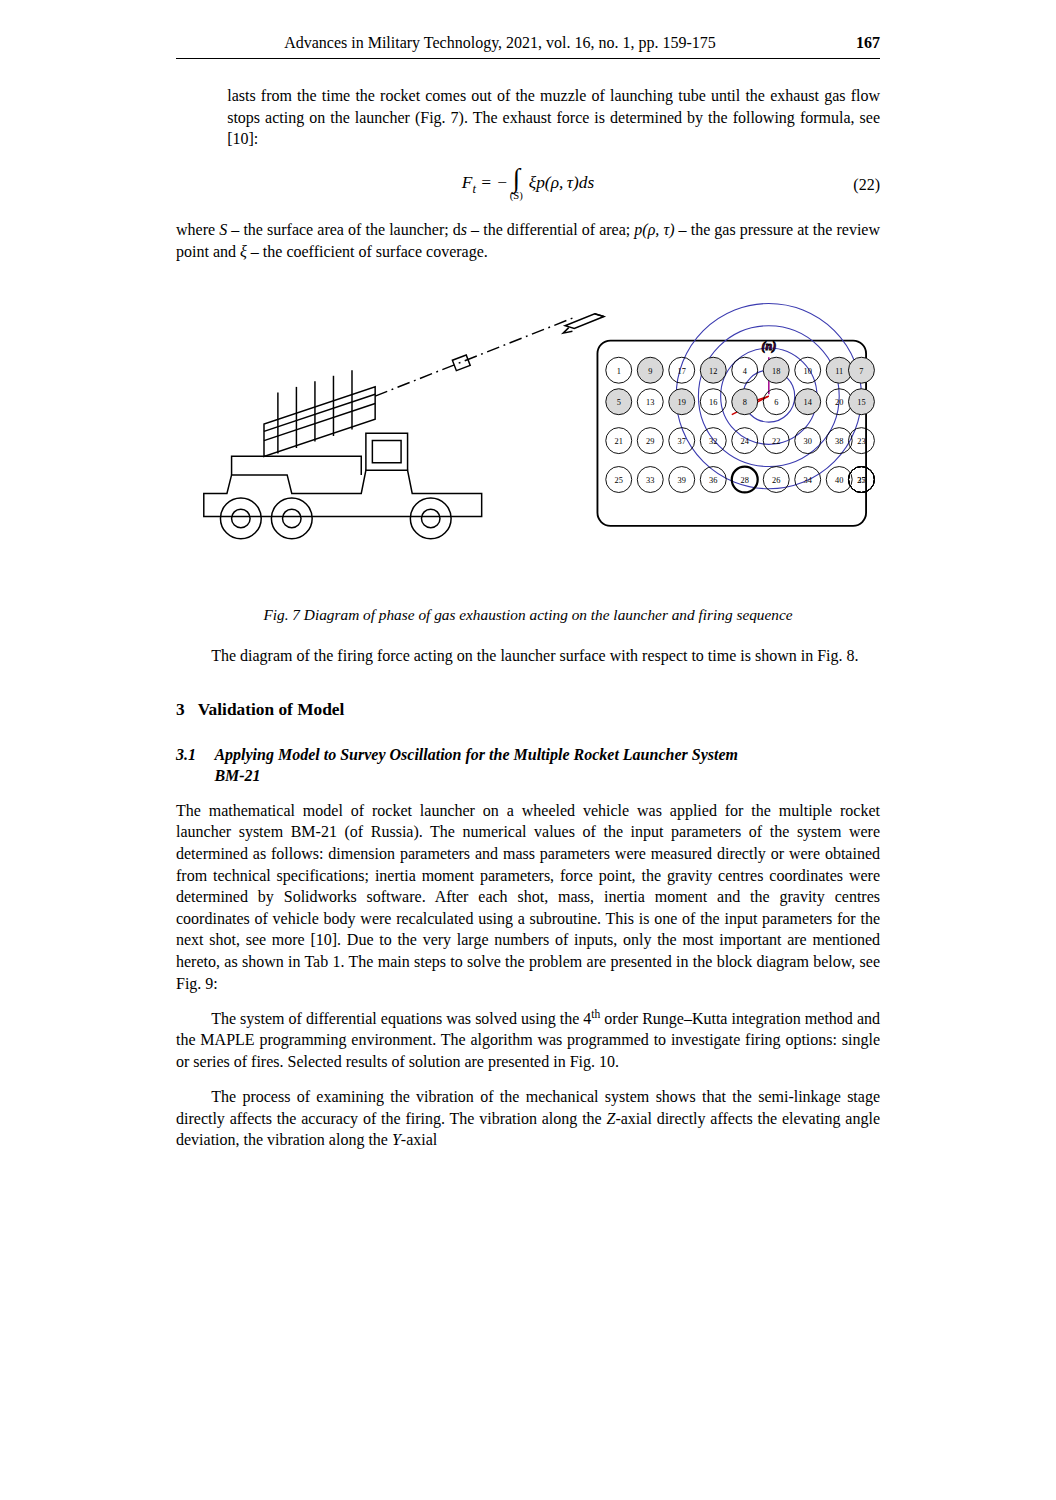Advances in Military Technology, 2021, vol. 16, no. 1, pp. 159-175
167
lasts from the time the rocket comes out of the muzzle of launching tube until the exhaust gas flow stops acting on the launcher (Fig. 7). The exhaust force is determined by the following formula, see [10]:
Ft = −∫(S) ξp(ρ, τ)ds (22)
where S – the surface area of the launcher; ds – the differential of area; p(ρ, τ) – the gas pressure at the review point and ξ – the coefficient of surface coverage.
(n) 1 9 17 12 4 18 10 11 5 13 19 16 8 6 14 20 15 21 29 37 32 24 22 30 38 23 25 33 39 36 28 26 34 40 35 7 27
Fig. 7 Diagram of phase of gas exhaustion acting on the launcher and firing sequence
The diagram of the firing force acting on the launcher surface with respect to time is shown in Fig. 8.
3 Validation of Model
3.1 Applying Model to Survey Oscillation for the Multiple Rocket Launcher SystemBM-21
The mathematical model of rocket launcher on a wheeled vehicle was applied for the multiple rocket launcher system BM-21 (of Russia). The numerical values of the input parameters of the system were determined as follows: dimension parameters and mass parameters were measured directly or were obtained from technical specifications; inertia moment parameters, force point, the gravity centres coordinates were determined by Solidworks software. After each shot, mass, inertia moment and the gravity centres coordinates of vehicle body were recalculated using a subroutine. This is one of the input parameters for the next shot, see more [10]. Due to the very large numbers of inputs, only the most important are mentioned hereto, as shown in Tab 1. The main steps to solve the problem are presented in the block diagram below, see Fig. 9:
The system of differential equations was solved using the 4th order Runge–Kutta integration method and the MAPLE programming environment. The algorithm was programmed to investigate firing options: single or series of fires. Selected results of solution are presented in Fig. 10.
The process of examining the vibration of the mechanical system shows that the semi-linkage stage directly affects the accuracy of the firing. The vibration along the Z-axial directly affects the elevating angle deviation, the vibration along the Y-axial